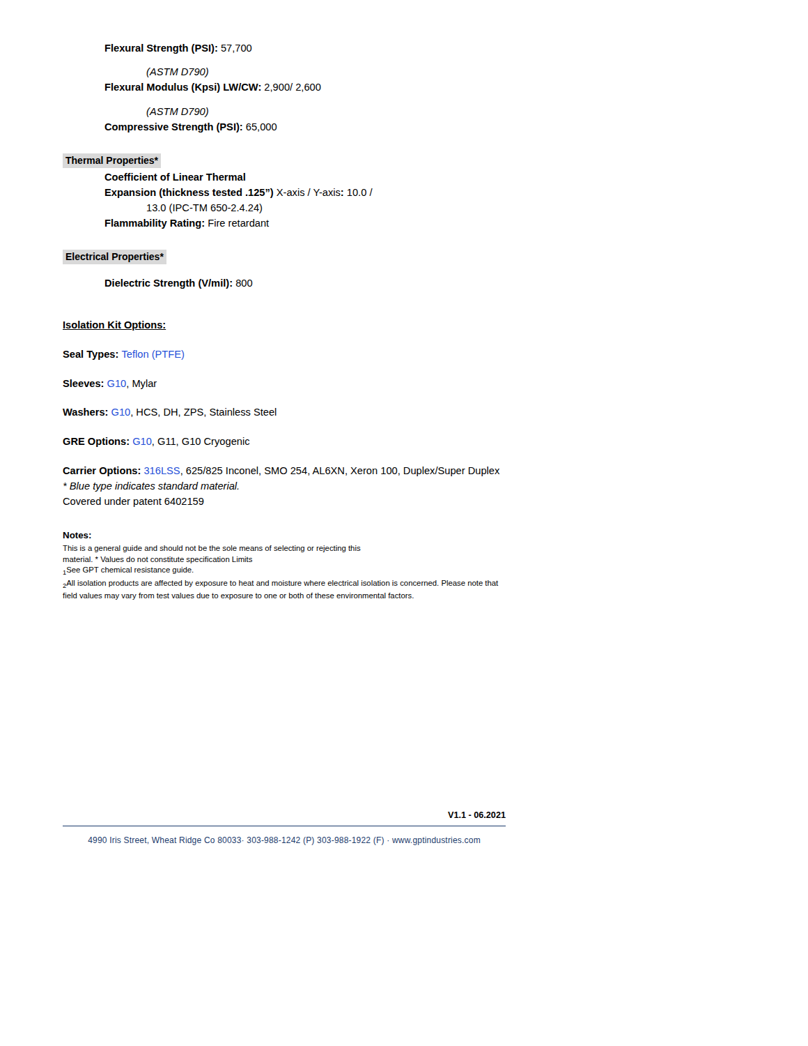Flexural Strength (PSI): 57,700
(ASTM D790)
Flexural Modulus (Kpsi) LW/CW: 2,900/ 2,600
(ASTM D790)
Compressive Strength (PSI): 65,000
Thermal Properties*
Coefficient of Linear Thermal
Expansion (thickness tested .125”) X-axis / Y-axis: 10.0 /
13.0 (IPC-TM 650-2.4.24)
Flammability Rating: Fire retardant
Electrical Properties*
Dielectric Strength (V/mil): 800
Isolation Kit Options:
Seal Types: Teflon (PTFE)
Sleeves: G10, Mylar
Washers: G10, HCS, DH, ZPS, Stainless Steel
GRE Options: G10, G11, G10 Cryogenic
Carrier Options: 316LSS, 625/825 Inconel, SMO 254, AL6XN, Xeron 100, Duplex/Super Duplex
* Blue type indicates standard material.
Covered under patent 6402159
Notes:
This is a general guide and should not be the sole means of selecting or rejecting this
material. * Values do not constitute specification Limits
1See GPT chemical resistance guide.
2All isolation products are affected by exposure to heat and moisture where electrical isolation is concerned. Please note that field values may vary from test values due to exposure to one or both of these environmental factors.
V1.1 - 06.2021
4990 Iris Street, Wheat Ridge Co 80033· 303-988-1242 (P) 303-988-1922 (F) · www.gptindustries.com